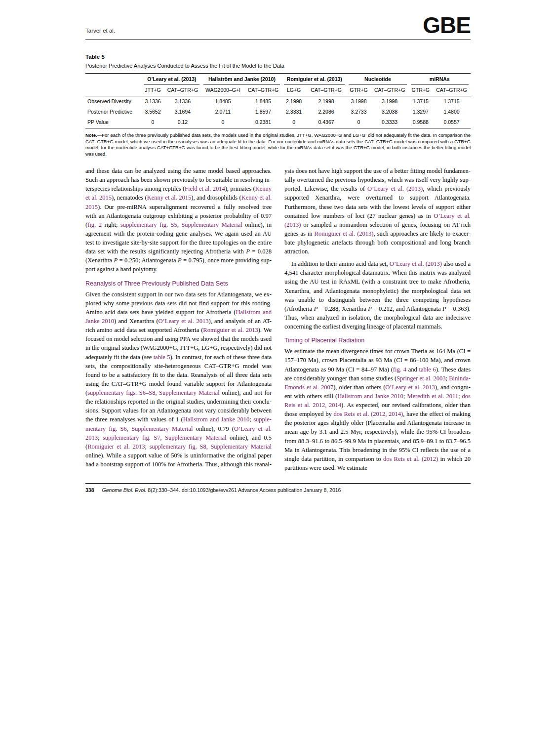Tarver et al.
GBE
Table 5
Posterior Predictive Analyses Conducted to Assess the Fit of the Model to the Data
| | O’Leary et al. (2013) | Hallström and Janke (2010) | Romiguier et al. (2013) | Nucleotide | miRNAs |
| --- | --- | --- | --- | --- | --- |
| | JTT+G | CAT–GTR+G | WAG2000–G+I | CAT–GTR+G | LG+G | CAT–GTR+G | GTR+G | CAT–GTR+G | GTR+G | CAT–GTR+G |
| Observed Diversity | 3.1336 | 3.1336 | 1.8485 | 1.8485 | 2.1998 | 2.1998 | 3.1998 | 3.1998 | 1.3715 | 1.3715 |
| Posterior Predictive | 3.5652 | 3.1694 | 2.0711 | 1.8597 | 2.3331 | 2.2086 | 3.2733 | 3.2038 | 1.3297 | 1.4800 |
| PP Value | 0 | 0.12 | 0 | 0.2381 | 0 | 0.4367 | 0 | 0.3333 | 0.9588 | 0.0557 |
Note.—For each of the three previously published data sets, the models used in the original studies, JTT+G, WAG2000+G and LG+G, did not adequately fit the data. In comparison the CAT–GTR+G model, which we used in the reanalyses was an adequate fit to the data. For our nucleotide and miRNAs data sets the CAT–GTR+G model was compared with a GTR+G model, for the nucleotide analysis CAT+GTR+G was found to be the best fitting model, while for the miRNAs data set it was the GTR+G model, in both instances the better fitting model was used.
and these data can be analyzed using the same model based approaches. Such an approach has been shown previously to be suitable in resolving interspecies relationships among reptiles (Field et al. 2014), primates (Kenny et al. 2015), nematodes (Kenny et al. 2015), and drosophilids (Kenny et al. 2015). Our pre-miRNA superalignment recovered a fully resolved tree with an Atlantogenata outgroup exhibiting a posterior probability of 0.97 (fig. 2 right; supplementary fig. S5, Supplementary Material online), in agreement with the protein-coding gene analyses. We again used an AU test to investigate site-by-site support for the three topologies on the entire data set with the results significantly rejecting Afrotheria with P = 0.028 (Xenarthra P = 0.250; Atlantogenata P = 0.795), once more providing support against a hard polytomy.
Reanalysis of Three Previously Published Data Sets
Given the consistent support in our two data sets for Atlantogenata, we explored why some previous data sets did not find support for this rooting. Amino acid data sets have yielded support for Afrotheria (Hallstrom and Janke 2010) and Xenarthra (O’Leary et al. 2013), and analysis of an AT-rich amino acid data set supported Afrotheria (Romiguier et al. 2013). We focused on model selection and using PPA we showed that the models used in the original studies (WAG2000+G, JTT+G, LG+G, respectively) did not adequately fit the data (see table 5). In contrast, for each of these three data sets, the compositionally site-heterogeneous CAT–GTR+G model was found to be a satisfactory fit to the data. Reanalysis of all three data sets using the CAT–GTR+G model found variable support for Atlantogenata (supplementary figs. S6–S8, Supplementary Material online), and not for the relationships reported in the original studies, undermining their conclusions. Support values for an Atlantogenata root vary considerably between the three reanalyses with values of 1 (Hallstrom and Janke 2010; supplementary fig. S6, Supplementary Material online), 0.79 (O’Leary et al. 2013; supplementary fig. S7, Supplementary Material online), and 0.5 (Romiguier et al. 2013; supplementary fig. S8, Supplementary Material online). While a support value of 50% is uninformative the original paper had a bootstrap support of 100% for Afrotheria. Thus, although this reanalysis does not have high support the use of a better fitting model fundamentally overturned the previous hypothesis, which was itself very highly supported. Likewise, the results of O’Leary et al. (2013), which previously supported Xenarthra, were overturned to support Atlantogenata. Furthermore, these two data sets with the lowest levels of support either contained low numbers of loci (27 nuclear genes) as in O’Leary et al. (2013) or sampled a nonrandom selection of genes, focusing on AT-rich genes as in Romiguier et al. (2013), such approaches are likely to exacerbate phylogenetic artefacts through both compositional and long branch attraction.
In addition to their amino acid data set, O’Leary et al. (2013) also used a 4,541 character morphological datamatrix. When this matrix was analyzed using the AU test in RAxML (with a constraint tree to make Afrotheria, Xenarthra, and Atlantogenata monophyletic) the morphological data set was unable to distinguish between the three competing hypotheses (Afrotheria P = 0.288, Xenarthra P = 0.212, and Atlantogenata P = 0.363). Thus, when analyzed in isolation, the morphological data are indecisive concerning the earliest diverging lineage of placental mammals.
Timing of Placental Radiation
We estimate the mean divergence times for crown Theria as 164 Ma (CI = 157–170 Ma), crown Placentalia as 93 Ma (CI = 86–100 Ma), and crown Atlantogenata as 90 Ma (CI = 84–97 Ma) (fig. 4 and table 6). These dates are considerably younger than some studies (Springer et al. 2003; Bininda-Emonds et al. 2007), older than others (O’Leary et al. 2013), and congruent with others still (Hallstrom and Janke 2010; Meredith et al. 2011; dos Reis et al. 2012, 2014). As expected, our revised calibrations, older than those employed by dos Reis et al. (2012, 2014), have the effect of making the posterior ages slightly older (Placentalia and Atlantogenata increase in mean age by 3.1 and 2.5 Myr, respectively), while the 95% CI broadens from 88.3–91.6 to 86.5–99.9 Ma in placentals, and 85.9–89.1 to 83.7–96.5 Ma in Atlantogenata. This broadening in the 95% CI reflects the use of a single data partition, in comparison to dos Reis et al. (2012) in which 20 partitions were used. We estimate
338 Genome Biol. Evol. 8(2):330–344. doi:10.1093/gbe/evv261 Advance Access publication January 8, 2016